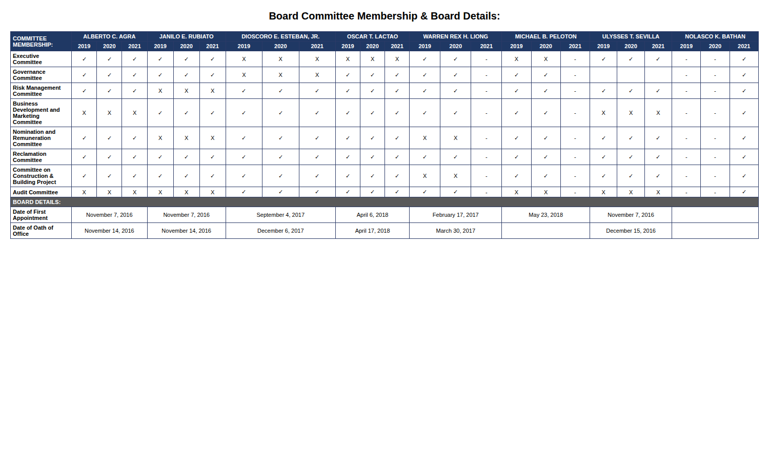Board Committee Membership & Board Details:
| COMMITTEE MEMBERSHIP: | ALBERTO C. AGRA | JANILO E. RUBIATO | DIOSCORO E. ESTEBAN, JR. | OSCAR T. LACTAO | WARREN REX H. LIONG | MICHAEL B. PELOTON | ULYSSES T. SEVILLA | NOLASCO K. BATHAN |
| --- | --- | --- | --- | --- | --- | --- | --- | --- |
| 2019 | 2020 | 2021 | 2019 | 2020 | 2021 | 2019 | 2020 | 2021 | 2019 | 2020 | 2021 | 2019 | 2020 | 2021 | 2019 | 2020 | 2021 | 2019 | 2020 | 2021 | 2019 | 2020 | 2021 |
| Executive Committee | | | | | | | X | X | X | X | X | X | | | - | X | X | - | | | | - | - | |
| Governance Committee | | | | | | | X | X | X | | | | | | - | | | - | | | | - | - | |
| Risk Management Committee | | | | X | X | X | | | | | | | | | - | | | - | | | | - | - | |
| Business Development and Marketing Committee | X | X | X | | | | | | | | | | | | - | | | - | X | X | X | - | - | |
| Nomination and Remuneration Committee | | | | X | X | X | | | | | | | X | X | - | | | - | | | | - | - | |
| Reclamation Committee | | | | | | | | | | | | | | | - | | | - | | | | - | - | |
| Committee on Construction & Building Project | | | | | | | | | | | | | X | X | - | | | - | | | | - | - | |
| Audit Committee | X | X | X | X | X | X | | | | | | | | | - | X | X | - | X | X | X | - | - | |
| BOARD DETAILS: |
| Date of First Appointment | November 7, 2016 | November 7, 2016 | September 4, 2017 | April 6, 2018 | February 17, 2017 | May 23, 2018 | November 7, 2016 | |
| Date of Oath of Office | November 14, 2016 | November 14, 2016 | December 6, 2017 | April 17, 2018 | March 30, 2017 | | December 15, 2016 | |